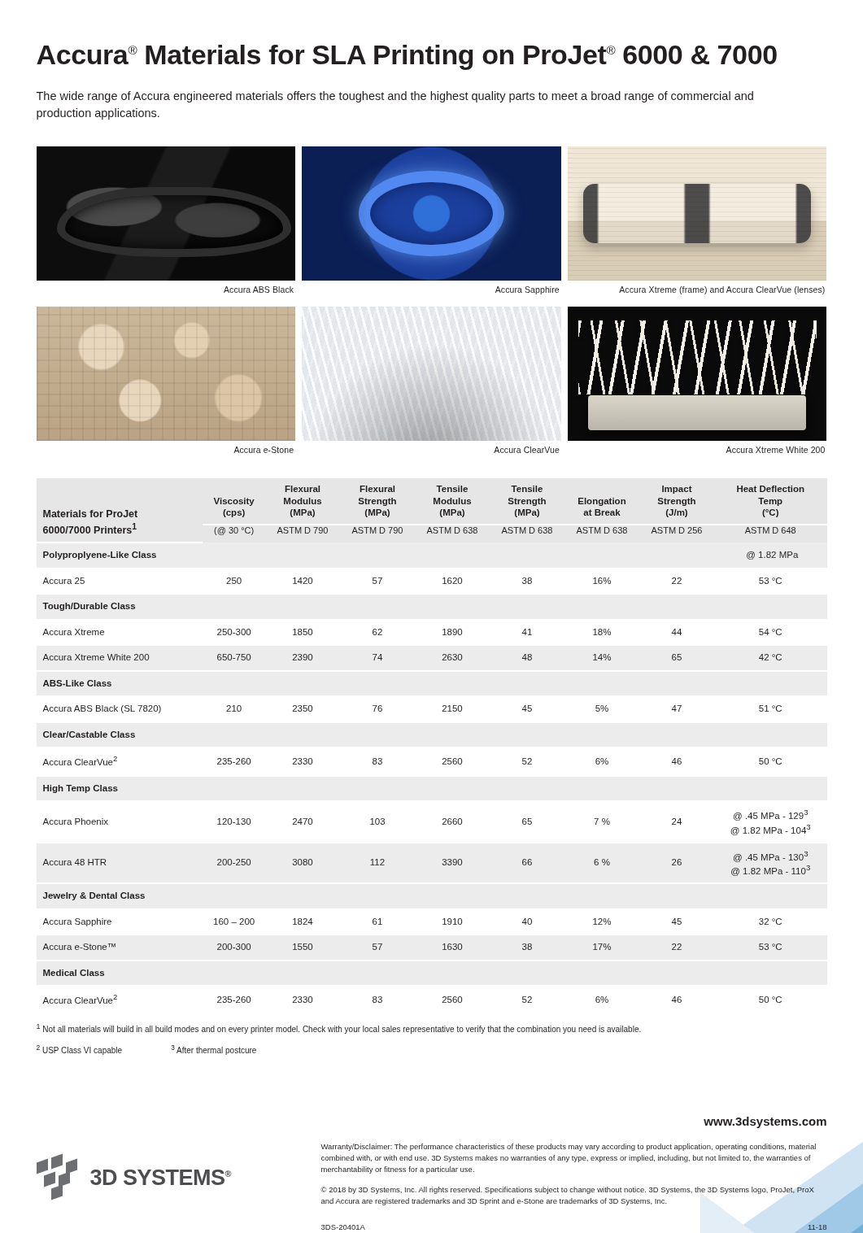Accura® Materials for SLA Printing on ProJet® 6000 & 7000
The wide range of Accura engineered materials offers the toughest and the highest quality parts to meet a broad range of commercial and production applications.
Accura ABS Black
Accura Sapphire
Accura Xtreme (frame) and Accura ClearVue (lenses)
Accura e-Stone
Accura ClearVue
Accura Xtreme White 200
| Materials for ProJet 6000/7000 Printers 1 | Viscosity (cps) | Flexural Modulus (MPa) | Flexural Strength (MPa) | Tensile Modulus (MPa) | Tensile Strength (MPa) | Elongation at Break | Impact Strength (J/m) | Heat Deflection Temp (°C) |
| --- | --- | --- | --- | --- | --- | --- | --- | --- |
| (@ 30 °C) | ASTM D 790 | ASTM D 790 | ASTM D 638 | ASTM D 638 | ASTM D 638 | ASTM D 256 | ASTM D 648 |
| Polyproplyene-Like Class | @ 1.82 MPa |
| Accura 25 | 250 | 1420 | 57 | 1620 | 38 | 16% | 22 | 53 °C |
| Tough/Durable Class |
| Accura Xtreme | 250-300 | 1850 | 62 | 1890 | 41 | 18% | 44 | 54 °C |
| Accura Xtreme White 200 | 650-750 | 2390 | 74 | 2630 | 48 | 14% | 65 | 42 °C |
| ABS-Like Class |
| Accura ABS Black (SL 7820) | 210 | 2350 | 76 | 2150 | 45 | 5% | 47 | 51 °C |
| Clear/Castable Class |
| Accura ClearVue 2 | 235-260 | 2330 | 83 | 2560 | 52 | 6% | 46 | 50 °C |
| High Temp Class |
| Accura Phoenix | 120-130 | 2470 | 103 | 2660 | 65 | 7 % | 24 | @ .45 MPa - 129 3 @ 1.82 MPa - 104 3 |
| Accura 48 HTR | 200-250 | 3080 | 112 | 3390 | 66 | 6 % | 26 | @ .45 MPa - 130 3 @ 1.82 MPa - 110 3 |
| Jewelry & Dental Class |
| Accura Sapphire | 160 – 200 | 1824 | 61 | 1910 | 40 | 12% | 45 | 32 °C |
| Accura e-Stone™ | 200-300 | 1550 | 57 | 1630 | 38 | 17% | 22 | 53 °C |
| Medical Class |
| Accura ClearVue 2 | 235-260 | 2330 | 83 | 2560 | 52 | 6% | 46 | 50 °C |
1 Not all materials will build in all build modes and on every printer model. Check with your local sales representative to verify that the combination you need is available.
2 USP Class VI capable 3 After thermal postcure
www.3dsystems.com
3D SYSTEMS®
Warranty/Disclaimer: The performance characteristics of these products may vary according to product application, operating conditions, material combined with, or with end use. 3D Systems makes no warranties of any type, express or implied, including, but not limited to, the warranties of merchantability or fitness for a particular use.
© 2018 by 3D Systems, Inc. All rights reserved. Specifications subject to change without notice. 3D Systems, the 3D Systems logo, ProJet, ProX and Accura are registered trademarks and 3D Sprint and e-Stone are trademarks of 3D Systems, Inc.
3DS-20401A 11-18